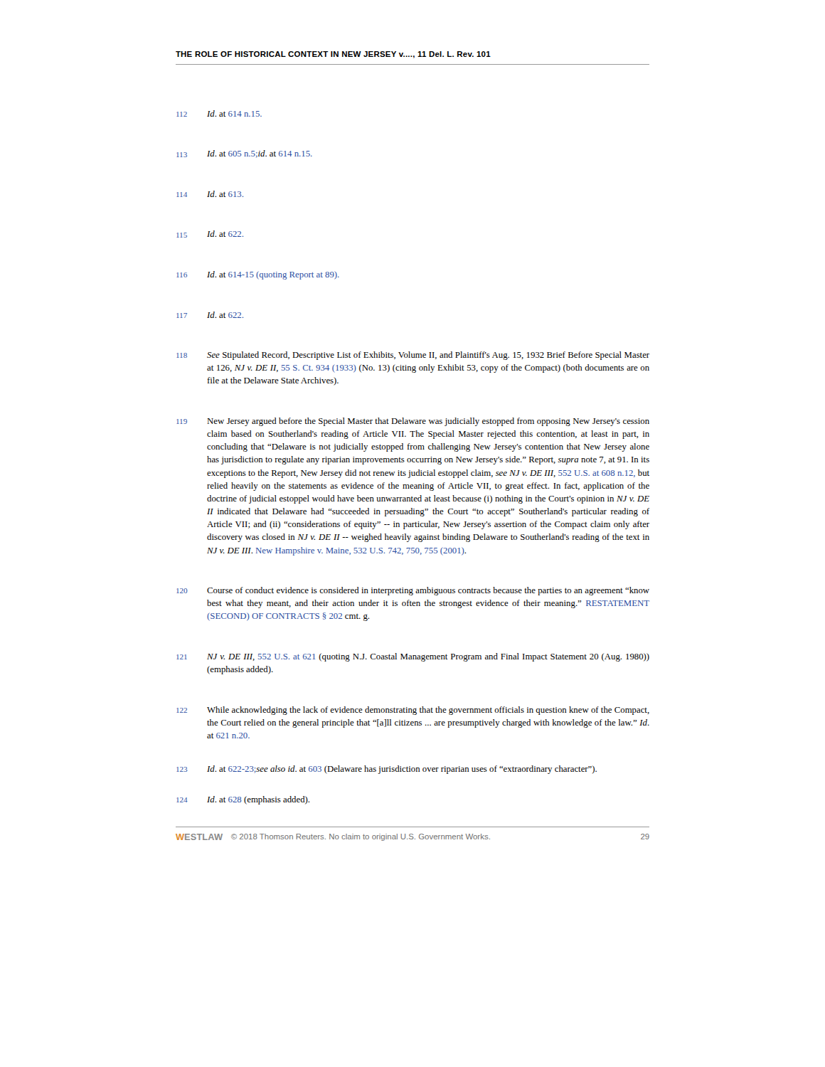THE ROLE OF HISTORICAL CONTEXT IN NEW JERSEY v...., 11 Del. L. Rev. 101
112
Id. at 614 n.15.
113
Id. at 605 n.5; id. at 614 n.15.
114
Id. at 613.
115
Id. at 622.
116
Id. at 614-15 (quoting Report at 89).
117
Id. at 622.
118
See Stipulated Record, Descriptive List of Exhibits, Volume II, and Plaintiff's Aug. 15, 1932 Brief Before Special Master at 126, NJ v. DE II, 55 S. Ct. 934 (1933) (No. 13) (citing only Exhibit 53, copy of the Compact) (both documents are on file at the Delaware State Archives).
119
New Jersey argued before the Special Master that Delaware was judicially estopped from opposing New Jersey's cession claim based on Southerland's reading of Article VII. The Special Master rejected this contention, at least in part, in concluding that “Delaware is not judicially estopped from challenging New Jersey's contention that New Jersey alone has jurisdiction to regulate any riparian improvements occurring on New Jersey's side.” Report, supra note 7, at 91. In its exceptions to the Report, New Jersey did not renew its judicial estoppel claim, see NJ v. DE III, 552 U.S. at 608 n.12, but relied heavily on the statements as evidence of the meaning of Article VII, to great effect. In fact, application of the doctrine of judicial estoppel would have been unwarranted at least because (i) nothing in the Court's opinion in NJ v. DE II indicated that Delaware had “succeeded in persuading” the Court “to accept” Southerland's particular reading of Article VII; and (ii) “considerations of equity” -- in particular, New Jersey's assertion of the Compact claim only after discovery was closed in NJ v. DE II -- weighed heavily against binding Delaware to Southerland's reading of the text in NJ v. DE III. New Hampshire v. Maine, 532 U.S. 742, 750, 755 (2001).
120
Course of conduct evidence is considered in interpreting ambiguous contracts because the parties to an agreement “know best what they meant, and their action under it is often the strongest evidence of their meaning.” RESTATEMENT (SECOND) OF CONTRACTS § 202 cmt. g.
121
NJ v. DE III, 552 U.S. at 621 (quoting N.J. Coastal Management Program and Final Impact Statement 20 (Aug. 1980)) (emphasis added).
122
While acknowledging the lack of evidence demonstrating that the government officials in question knew of the Compact, the Court relied on the general principle that “[a]ll citizens ... are presumptively charged with knowledge of the law.” Id. at 621 n.20.
123
Id. at 622-23; see also id. at 603 (Delaware has jurisdiction over riparian uses of “extraordinary character”).
124
Id. at 628 (emphasis added).
WESTLAW
© 2018 Thomson Reuters. No claim to original U.S. Government Works.
29